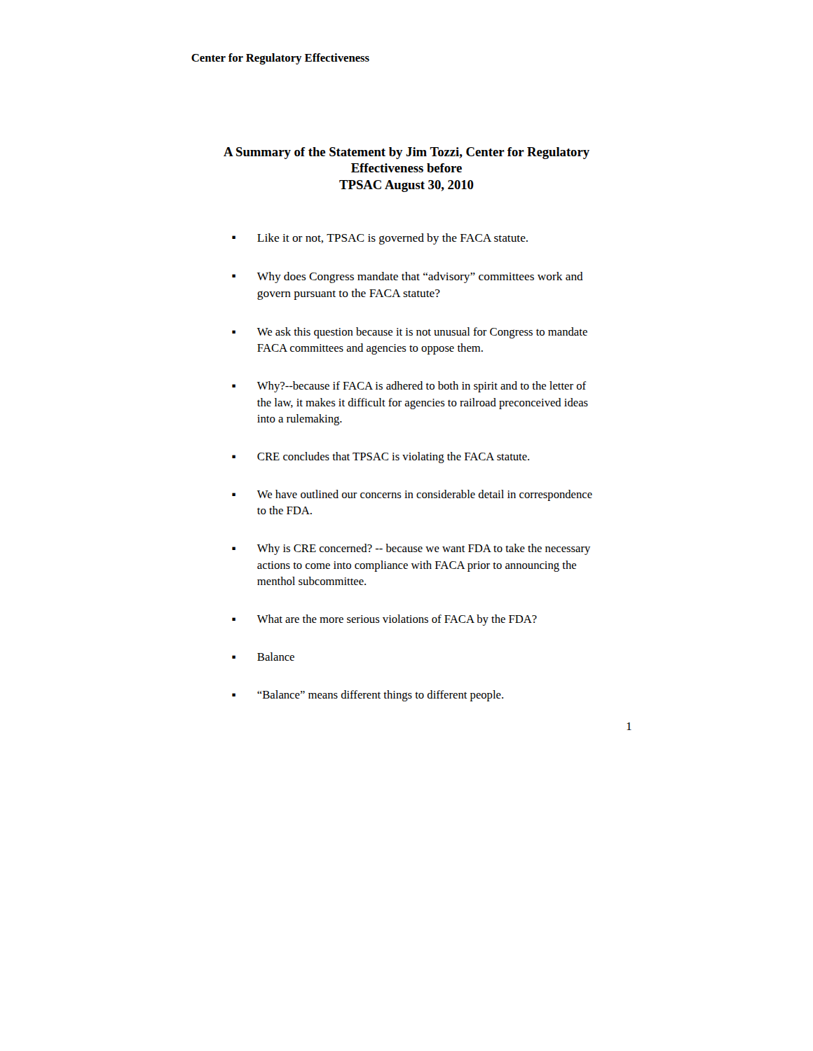Center for Regulatory Effectiveness
A Summary of the Statement by Jim Tozzi, Center for Regulatory Effectiveness beforeTPSAC August 30, 2010
Like it or not, TPSAC is governed by the FACA statute.
Why does Congress mandate that “advisory” committees work and govern pursuant to the FACA statute?
We ask this question because it is not unusual for Congress to mandate FACA committees and agencies to oppose them.
Why?--because if FACA is adhered to both in spirit and to the letter of the law, it makes it difficult for agencies to railroad preconceived ideas into a rulemaking.
CRE concludes that TPSAC is violating the FACA statute.
We have outlined our concerns in considerable detail in correspondence to the FDA.
Why is CRE concerned? -- because we want FDA to take the necessary actions to come into compliance with FACA prior to announcing the menthol subcommittee.
What are the more serious violations of FACA by the FDA?
Balance
“Balance” means different things to different people.
1